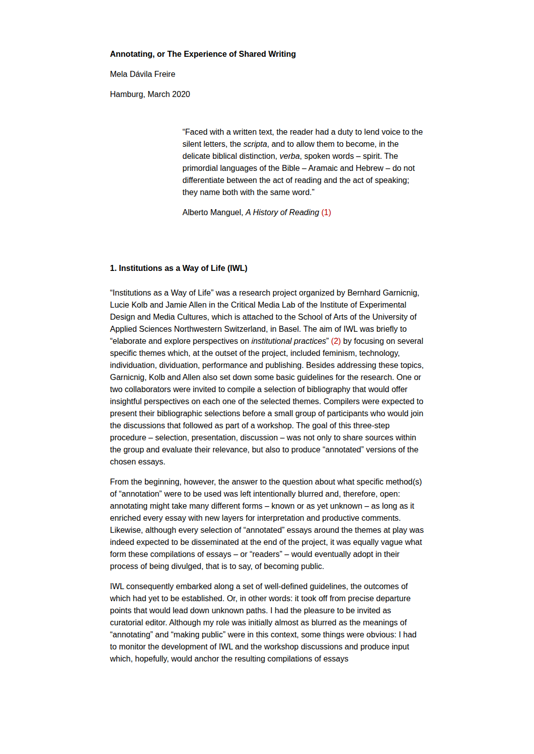Annotating, or The Experience of Shared Writing
Mela Dávila Freire
Hamburg, March 2020
“Faced with a written text, the reader had a duty to lend voice to the silent letters, the scripta, and to allow them to become, in the delicate biblical distinction, verba, spoken words – spirit. The primordial languages of the Bible – Aramaic and Hebrew – do not differentiate between the act of reading and the act of speaking; they name both with the same word.”
Alberto Manguel, A History of Reading (1)
1. Institutions as a Way of Life (IWL)
“Institutions as a Way of Life” was a research project organized by Bernhard Garnicnig, Lucie Kolb and Jamie Allen in the Critical Media Lab of the Institute of Experimental Design and Media Cultures, which is attached to the School of Arts of the University of Applied Sciences Northwestern Switzerland, in Basel. The aim of IWL was briefly to “elaborate and explore perspectives on institutional practices” (2) by focusing on several specific themes which, at the outset of the project, included feminism, technology, individuation, dividuation, performance and publishing. Besides addressing these topics, Garnicnig, Kolb and Allen also set down some basic guidelines for the research. One or two collaborators were invited to compile a selection of bibliography that would offer insightful perspectives on each one of the selected themes. Compilers were expected to present their bibliographic selections before a small group of participants who would join the discussions that followed as part of a workshop. The goal of this three-step procedure – selection, presentation, discussion – was not only to share sources within the group and evaluate their relevance, but also to produce “annotated” versions of the chosen essays.
From the beginning, however, the answer to the question about what specific method(s) of “annotation” were to be used was left intentionally blurred and, therefore, open: annotating might take many different forms – known or as yet unknown – as long as it enriched every essay with new layers for interpretation and productive comments. Likewise, although every selection of “annotated” essays around the themes at play was indeed expected to be disseminated at the end of the project, it was equally vague what form these compilations of essays – or “readers” – would eventually adopt in their process of being divulged, that is to say, of becoming public.
IWL consequently embarked along a set of well-defined guidelines, the outcomes of which had yet to be established. Or, in other words: it took off from precise departure points that would lead down unknown paths. I had the pleasure to be invited as curatorial editor. Although my role was initially almost as blurred as the meanings of “annotating” and “making public” were in this context, some things were obvious: I had to monitor the development of IWL and the workshop discussions and produce input which, hopefully, would anchor the resulting compilations of essays